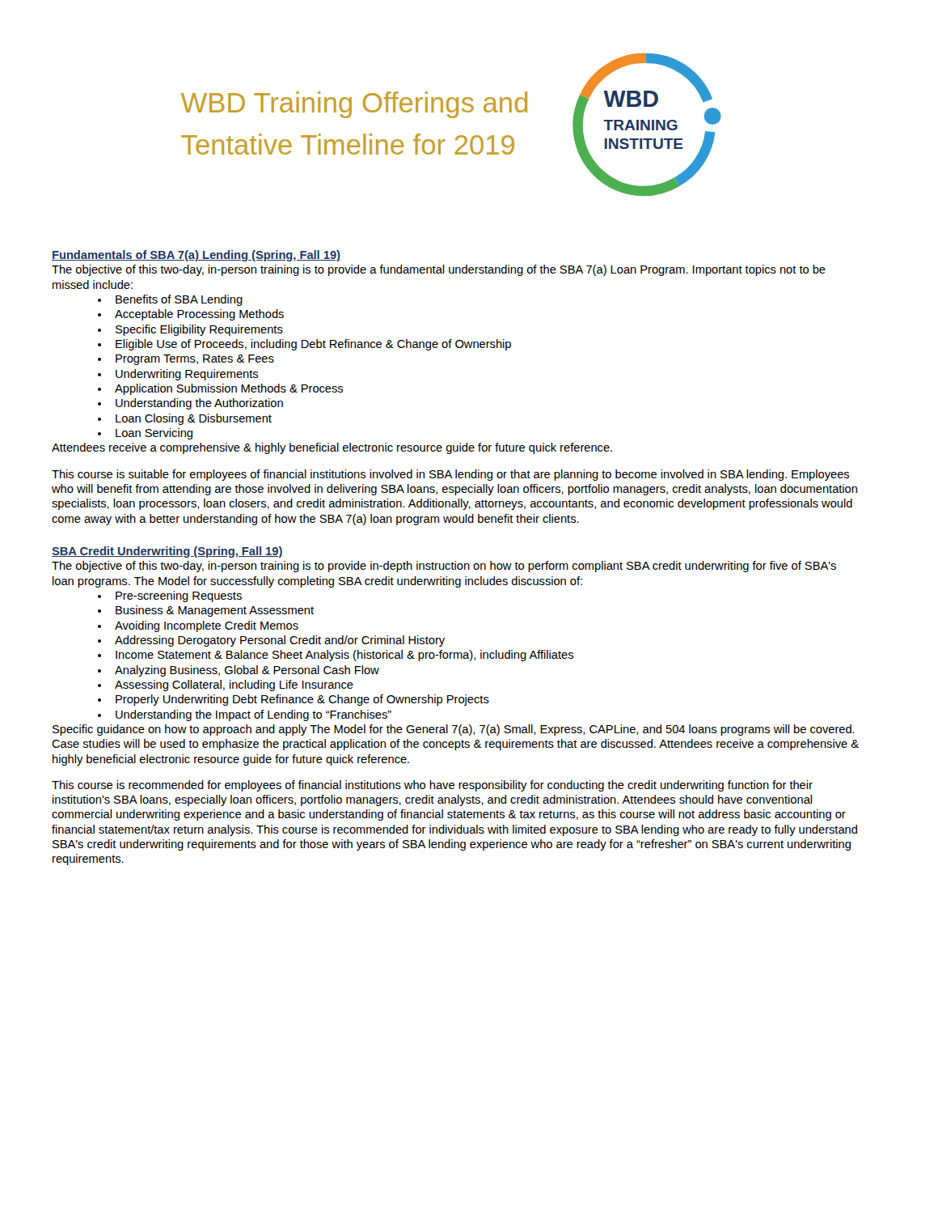WBD Training Offerings and
Tentative Timeline for 2019
WBD Training Institute WBD TRAINING INSTITUTE
Fundamentals of SBA 7(a) Lending (Spring, Fall 19)
The objective of this two-day, in-person training is to provide a fundamental understanding of the SBA 7(a) Loan Program. Important topics not to be missed include:
Benefits of SBA Lending
Acceptable Processing Methods
Specific Eligibility Requirements
Eligible Use of Proceeds, including Debt Refinance & Change of Ownership
Program Terms, Rates & Fees
Underwriting Requirements
Application Submission Methods & Process
Understanding the Authorization
Loan Closing & Disbursement
Loan Servicing
Attendees receive a comprehensive & highly beneficial electronic resource guide for future quick reference.
This course is suitable for employees of financial institutions involved in SBA lending or that are planning to become involved in SBA lending. Employees who will benefit from attending are those involved in delivering SBA loans, especially loan officers, portfolio managers, credit analysts, loan documentation specialists, loan processors, loan closers, and credit administration. Additionally, attorneys, accountants, and economic development professionals would come away with a better understanding of how the SBA 7(a) loan program would benefit their clients.
SBA Credit Underwriting (Spring, Fall 19)
The objective of this two-day, in-person training is to provide in-depth instruction on how to perform compliant SBA credit underwriting for five of SBA's loan programs. The Model for successfully completing SBA credit underwriting includes discussion of:
Pre-screening Requests
Business & Management Assessment
Avoiding Incomplete Credit Memos
Addressing Derogatory Personal Credit and/or Criminal History
Income Statement & Balance Sheet Analysis (historical & pro-forma), including Affiliates
Analyzing Business, Global & Personal Cash Flow
Assessing Collateral, including Life Insurance
Properly Underwriting Debt Refinance & Change of Ownership Projects
Understanding the Impact of Lending to “Franchises”
Specific guidance on how to approach and apply The Model for the General 7(a), 7(a) Small, Express, CAPLine, and 504 loans programs will be covered. Case studies will be used to emphasize the practical application of the concepts & requirements that are discussed. Attendees receive a comprehensive & highly beneficial electronic resource guide for future quick reference.
This course is recommended for employees of financial institutions who have responsibility for conducting the credit underwriting function for their institution's SBA loans, especially loan officers, portfolio managers, credit analysts, and credit administration. Attendees should have conventional commercial underwriting experience and a basic understanding of financial statements & tax returns, as this course will not address basic accounting or financial statement/tax return analysis. This course is recommended for individuals with limited exposure to SBA lending who are ready to fully understand SBA's credit underwriting requirements and for those with years of SBA lending experience who are ready for a “refresher” on SBA's current underwriting requirements.